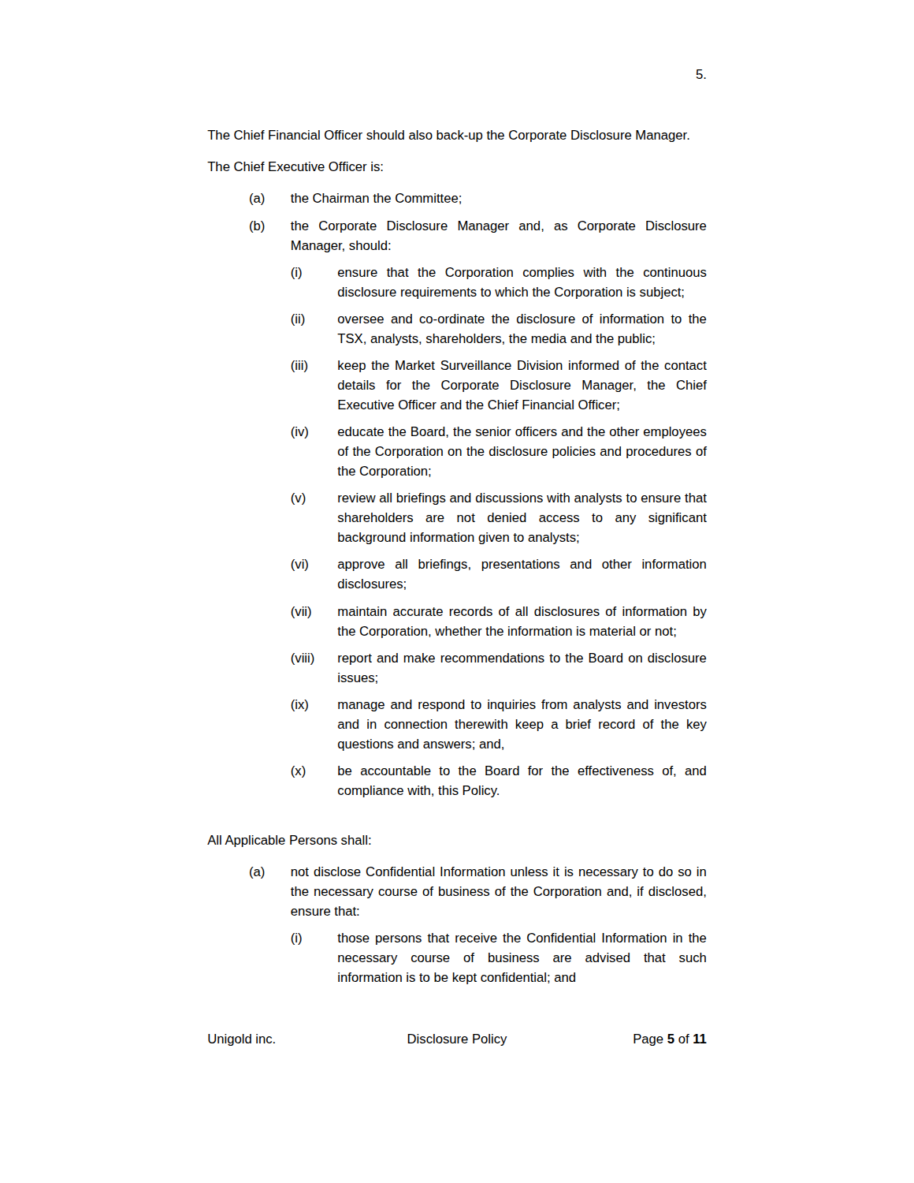5.
The Chief Financial Officer should also back-up the Corporate Disclosure Manager.
The Chief Executive Officer is:
(a)
the Chairman the Committee;
(b)
the Corporate Disclosure Manager and, as Corporate Disclosure Manager, should:
(i)
ensure that the Corporation complies with the continuous disclosure requirements to which the Corporation is subject;
(ii)
oversee and co-ordinate the disclosure of information to the TSX, analysts, shareholders, the media and the public;
(iii)
keep the Market Surveillance Division informed of the contact details for the Corporate Disclosure Manager, the Chief Executive Officer and the Chief Financial Officer;
(iv)
educate the Board, the senior officers and the other employees of the Corporation on the disclosure policies and procedures of the Corporation;
(v)
review all briefings and discussions with analysts to ensure that shareholders are not denied access to any significant background information given to analysts;
(vi)
approve all briefings, presentations and other information disclosures;
(vii)
maintain accurate records of all disclosures of information by the Corporation, whether the information is material or not;
(viii)
report and make recommendations to the Board on disclosure issues;
(ix)
manage and respond to inquiries from analysts and investors and in connection therewith keep a brief record of the key questions and answers; and,
(x)
be accountable to the Board for the effectiveness of, and compliance with, this Policy.
All Applicable Persons shall:
(a)
not disclose Confidential Information unless it is necessary to do so in the necessary course of business of the Corporation and, if disclosed, ensure that:
(i)
those persons that receive the Confidential Information in the necessary course of business are advised that such information is to be kept confidential; and
Unigold inc.
Disclosure Policy
Page 5 of 11